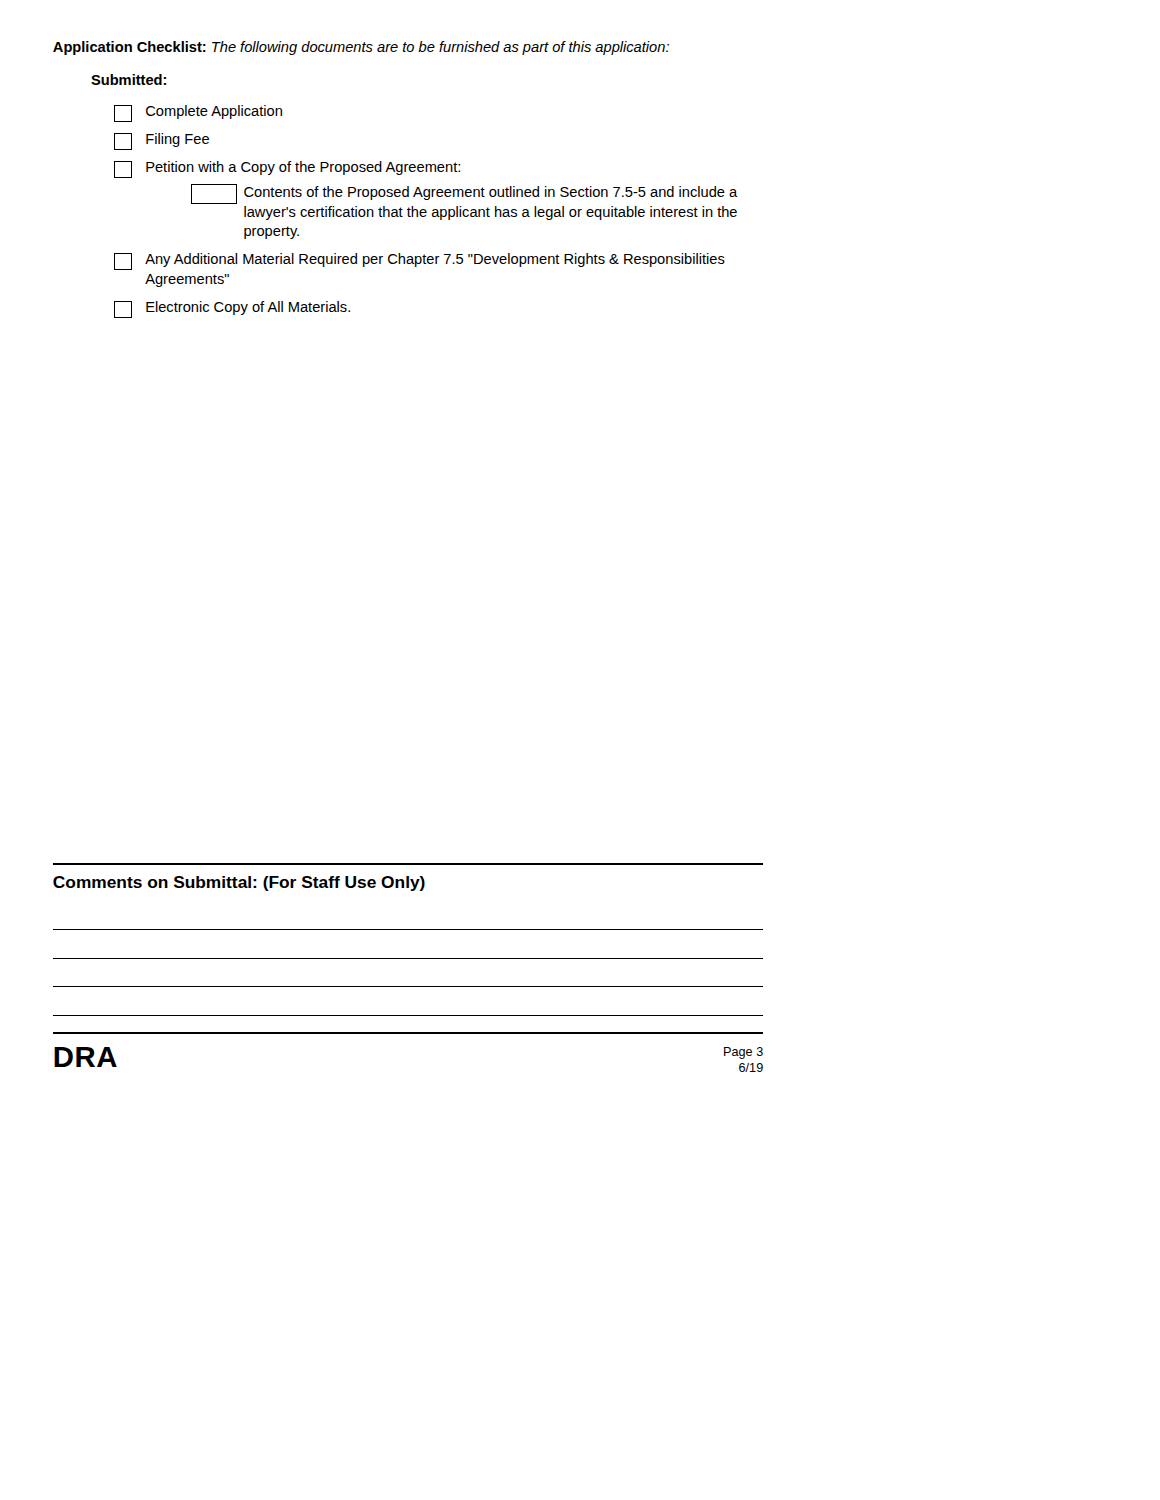Application Checklist: The following documents are to be furnished as part of this application:
Submitted:
Complete Application
Filing Fee
Petition with a Copy of the Proposed Agreement:
Contents of the Proposed Agreement outlined in Section 7.5-5 and include a lawyer's certification that the applicant has a legal or equitable interest in the property.
Any Additional Material Required per Chapter 7.5 "Development Rights & Responsibilities Agreements"
Electronic Copy of All Materials.
Comments on Submittal: (For Staff Use Only)
DRA
Page 3
6/19